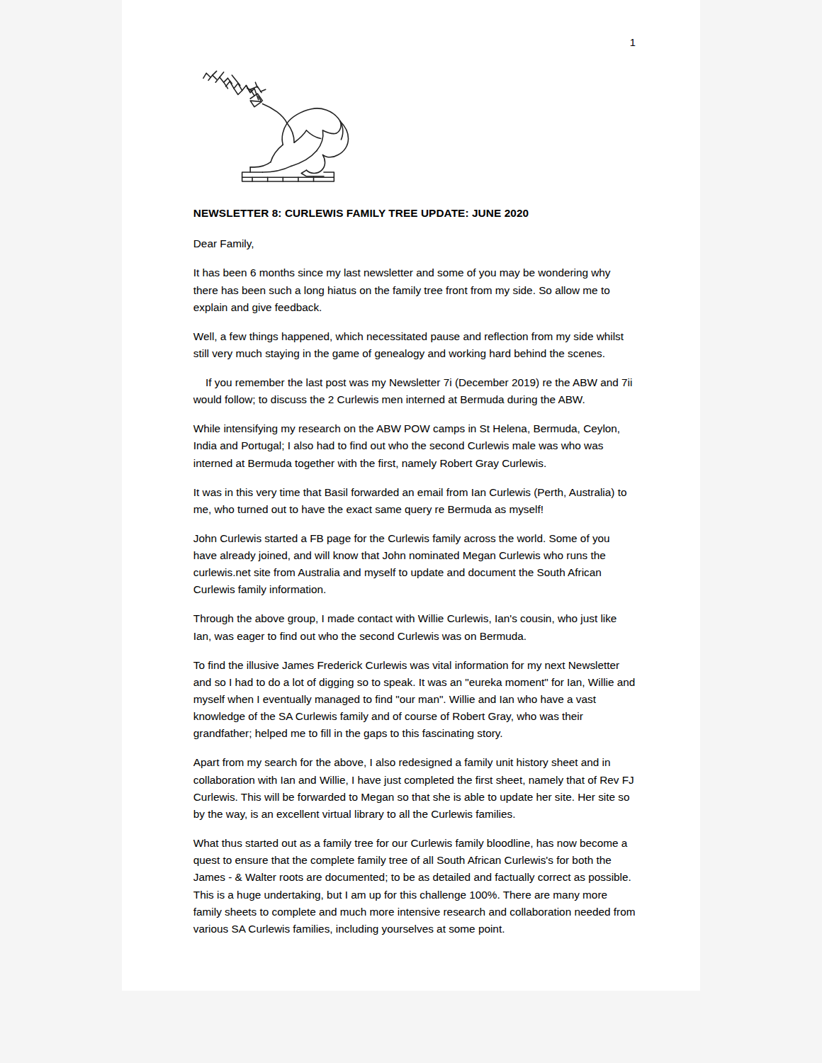1
NEWSLETTER 8: CURLEWIS FAMILY TREE UPDATE: JUNE 2020
Dear Family,
It has been 6 months since my last newsletter and some of you may be wondering why there has been such a long hiatus on the family tree front from my side. So allow me to explain and give feedback.
Well, a few things happened, which necessitated pause and reflection from my side whilst still very much staying in the game of genealogy and working hard behind the scenes.
If you remember the last post was my Newsletter 7i (December 2019) re the ABW and 7ii would follow; to discuss the 2 Curlewis men interned at Bermuda during the ABW.
While intensifying my research on the ABW POW camps in St Helena, Bermuda, Ceylon, India and Portugal; I also had to find out who the second Curlewis male was who was interned at Bermuda together with the first, namely Robert Gray Curlewis.
It was in this very time that Basil forwarded an email from Ian Curlewis (Perth, Australia) to me, who turned out to have the exact same query re Bermuda as myself!
John Curlewis started a FB page for the Curlewis family across the world. Some of you have already joined, and will know that John nominated Megan Curlewis who runs the curlewis.net site from Australia and myself to update and document the South African Curlewis family information.
Through the above group, I made contact with Willie Curlewis, Ian's cousin, who just like Ian, was eager to find out who the second Curlewis was on Bermuda.
To find the illusive James Frederick Curlewis was vital information for my next Newsletter and so I had to do a lot of digging so to speak. It was an "eureka moment" for Ian, Willie and myself when I eventually managed to find "our man". Willie and Ian who have a vast knowledge of the SA Curlewis family and of course of Robert Gray, who was their grandfather; helped me to fill in the gaps to this fascinating story.
Apart from my search for the above, I also redesigned a family unit history sheet and in collaboration with Ian and Willie, I have just completed the first sheet, namely that of Rev FJ Curlewis. This will be forwarded to Megan so that she is able to update her site. Her site so by the way, is an excellent virtual library to all the Curlewis families.
What thus started out as a family tree for our Curlewis family bloodline, has now become a quest to ensure that the complete family tree of all South African Curlewis's for both the James - & Walter roots are documented; to be as detailed and factually correct as possible. This is a huge undertaking, but I am up for this challenge 100%. There are many more family sheets to complete and much more intensive research and collaboration needed from various SA Curlewis families, including yourselves at some point.